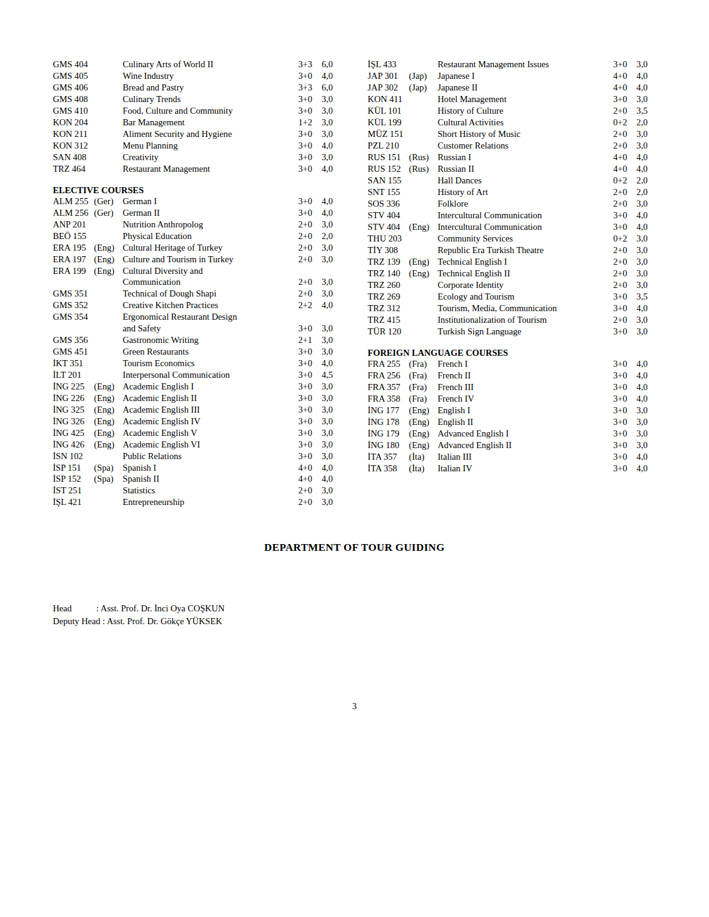| GMS 404 | | Culinary Arts of World II | 3+3 | 6,0 |
| GMS 405 | | Wine Industry | 3+0 | 4,0 |
| GMS 406 | | Bread and Pastry | 3+3 | 6,0 |
| GMS 408 | | Culinary Trends | 3+0 | 3,0 |
| GMS 410 | | Food, Culture and Community | 3+0 | 3,0 |
| KON 204 | | Bar Management | 1+2 | 3,0 |
| KON 211 | | Aliment Security and Hygiene | 3+0 | 3,0 |
| KON 312 | | Menu Planning | 3+0 | 4,0 |
| SAN 408 | | Creativity | 3+0 | 3,0 |
| TRZ 464 | | Restaurant Management | 3+0 | 4,0 |
Elective Courses
| ALM 255 | (Ger) | German I | 3+0 | 4,0 |
| ALM 256 | (Ger) | German II | 3+0 | 4,0 |
| ANP 201 | | Nutrition Anthropolog | 2+0 | 3,0 |
| BEÖ 155 | | Physical Education | 2+0 | 2,0 |
| ERA 195 | (Eng) | Cultural Heritage of Turkey | 2+0 | 3,0 |
| ERA 197 | (Eng) | Culture and Tourism in Turkey | 2+0 | 3,0 |
| ERA 199 | (Eng) | Cultural Diversity and Communication | 2+0 | 3,0 |
| GMS 351 | | Technical of Dough Shapi | 2+0 | 3,0 |
| GMS 352 | | Creative Kitchen Practices | 2+2 | 4,0 |
| GMS 354 | | Ergonomical Restaurant Design and Safety | 3+0 | 3,0 |
| GMS 356 | | Gastronomic Writing | 2+1 | 3,0 |
| GMS 451 | | Green Restaurants | 3+0 | 3,0 |
| İKT 351 | | Tourism Economics | 3+0 | 4,0 |
| İLT 201 | | Interpersonal Communication | 3+0 | 4,5 |
| İNG 225 | (Eng) | Academic English I | 3+0 | 3,0 |
| İNG 226 | (Eng) | Academic English II | 3+0 | 3,0 |
| İNG 325 | (Eng) | Academic English III | 3+0 | 3,0 |
| İNG 326 | (Eng) | Academic English IV | 3+0 | 3,0 |
| İNG 425 | (Eng) | Academic English V | 3+0 | 3,0 |
| İNG 426 | (Eng) | Academic English VI | 3+0 | 3,0 |
| İSN 102 | | Public Relations | 3+0 | 3,0 |
| İSP 151 | (Spa) | Spanish I | 4+0 | 4,0 |
| İSP 152 | (Spa) | Spanish II | 4+0 | 4,0 |
| İST 251 | | Statistics | 2+0 | 3,0 |
| İŞL 421 | | Entrepreneurship | 2+0 | 3,0 |
| İŞL 433 | | Restaurant Management Issues | 3+0 | 3,0 |
| JAP 301 | (Jap) | Japanese I | 4+0 | 4,0 |
| JAP 302 | (Jap) | Japanese II | 4+0 | 4,0 |
| KON 411 | | Hotel Management | 3+0 | 3,0 |
| KÜL 101 | | History of Culture | 2+0 | 3,5 |
| KÜL 199 | | Cultural Activities | 0+2 | 2,0 |
| MÜZ 151 | | Short History of Music | 2+0 | 3,0 |
| PZL 210 | | Customer Relations | 2+0 | 3,0 |
| RUS 151 | (Rus) | Russian I | 4+0 | 4,0 |
| RUS 152 | (Rus) | Russian II | 4+0 | 4,0 |
| SAN 155 | | Hall Dances | 0+2 | 2,0 |
| SNT 155 | | History of Art | 2+0 | 2,0 |
| SOS 336 | | Folklore | 2+0 | 3,0 |
| STV 404 | | Intercultural Communication | 3+0 | 4,0 |
| STV 404 | (Eng) | Intercultural Communication | 3+0 | 4,0 |
| THU 203 | | Community Services | 0+2 | 3,0 |
| TİY 308 | | Republic Era Turkish Theatre | 2+0 | 3,0 |
| TRZ 139 | (Eng) | Technical English I | 2+0 | 3,0 |
| TRZ 140 | (Eng) | Technical English II | 2+0 | 3,0 |
| TRZ 260 | | Corporate Identity | 2+0 | 3,0 |
| TRZ 269 | | Ecology and Tourism | 3+0 | 3,5 |
| TRZ 312 | | Tourism, Media, Communication | 3+0 | 4,0 |
| TRZ 415 | | Institutionalization of Tourism | 2+0 | 3,0 |
| TÜR 120 | | Turkish Sign Language | 3+0 | 3,0 |
Foreign Language Courses
| FRA 255 | (Fra) | French I | 3+0 | 4,0 |
| FRA 256 | (Fra) | French II | 3+0 | 4,0 |
| FRA 357 | (Fra) | French III | 3+0 | 4,0 |
| FRA 358 | (Fra) | French IV | 3+0 | 4,0 |
| İNG 177 | (Eng) | English I | 3+0 | 3,0 |
| İNG 178 | (Eng) | English II | 3+0 | 3,0 |
| İNG 179 | (Eng) | Advanced English I | 3+0 | 3,0 |
| İNG 180 | (Eng) | Advanced English II | 3+0 | 3,0 |
| İTA 357 | (İta) | Italian III | 3+0 | 4,0 |
| İTA 358 | (İta) | Italian IV | 3+0 | 4,0 |
DEPARTMENT OF TOUR GUIDING
Head : Asst. Prof. Dr. İnci Oya COŞKUN
Deputy Head : Asst. Prof. Dr. Gökçe YÜKSEK
3